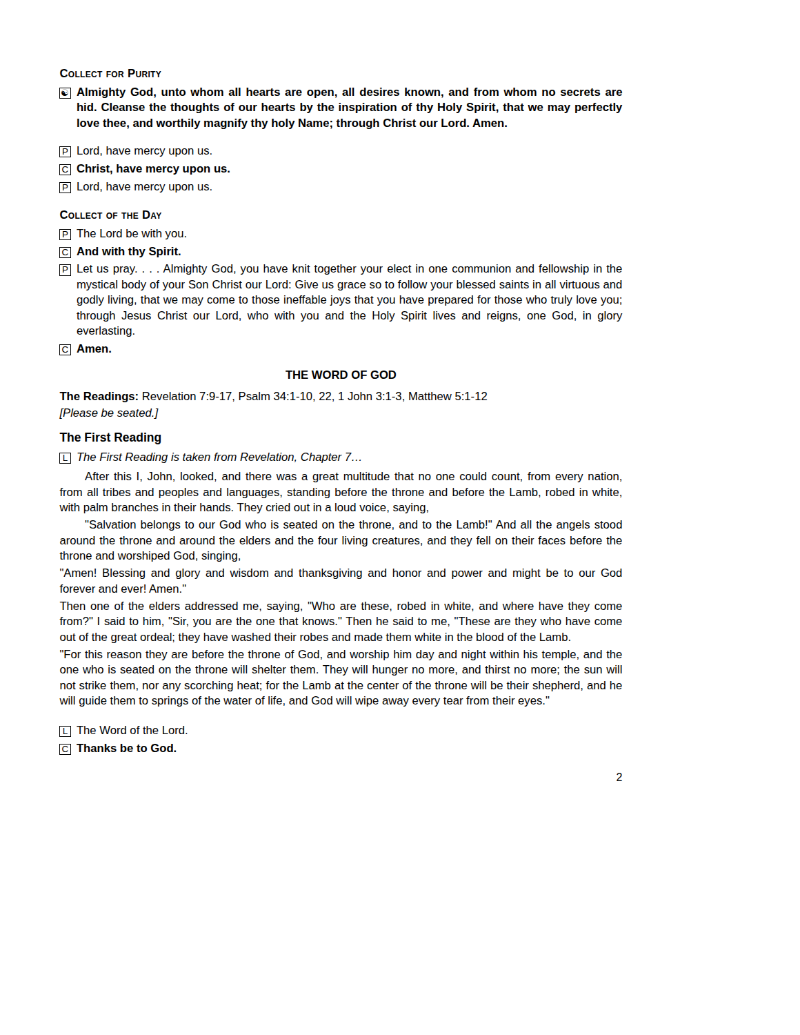Collect for Purity
☯
Almighty God, unto whom all hearts are open, all desires known, and from whom no secrets are hid. Cleanse the thoughts of our hearts by the inspiration of thy Holy Spirit, that we may perfectly love thee, and worthily magnify thy holy Name; through Christ our Lord. Amen.
P
Lord, have mercy upon us.
C
Christ, have mercy upon us.
P
Lord, have mercy upon us.
Collect of the Day
P
The Lord be with you.
C
And with thy Spirit.
P
Let us pray. . . . Almighty God, you have knit together your elect in one communion and fellowship in the mystical body of your Son Christ our Lord: Give us grace so to follow your blessed saints in all virtuous and godly living, that we may come to those ineffable joys that you have prepared for those who truly love you; through Jesus Christ our Lord, who with you and the Holy Spirit lives and reigns, one God, in glory everlasting.
C
Amen.
THE WORD OF GOD
The Readings: Revelation 7:9-17, Psalm 34:1-10, 22, 1 John 3:1-3, Matthew 5:1-12
[Please be seated.]
The First Reading
L
The First Reading is taken from Revelation, Chapter 7…
After this I, John, looked, and there was a great multitude that no one could count, from every nation, from all tribes and peoples and languages, standing before the throne and before the Lamb, robed in white, with palm branches in their hands. They cried out in a loud voice, saying,
"Salvation belongs to our God who is seated on the throne, and to the Lamb!" And all the angels stood around the throne and around the elders and the four living creatures, and they fell on their faces before the throne and worshiped God, singing,
"Amen! Blessing and glory and wisdom and thanksgiving and honor and power and might be to our God forever and ever! Amen."
Then one of the elders addressed me, saying, "Who are these, robed in white, and where have they come from?" I said to him, "Sir, you are the one that knows." Then he said to me, "These are they who have come out of the great ordeal; they have washed their robes and made them white in the blood of the Lamb.
"For this reason they are before the throne of God, and worship him day and night within his temple, and the one who is seated on the throne will shelter them. They will hunger no more, and thirst no more; the sun will not strike them, nor any scorching heat; for the Lamb at the center of the throne will be their shepherd, and he will guide them to springs of the water of life, and God will wipe away every tear from their eyes."
L
The Word of the Lord.
C
Thanks be to God.
2